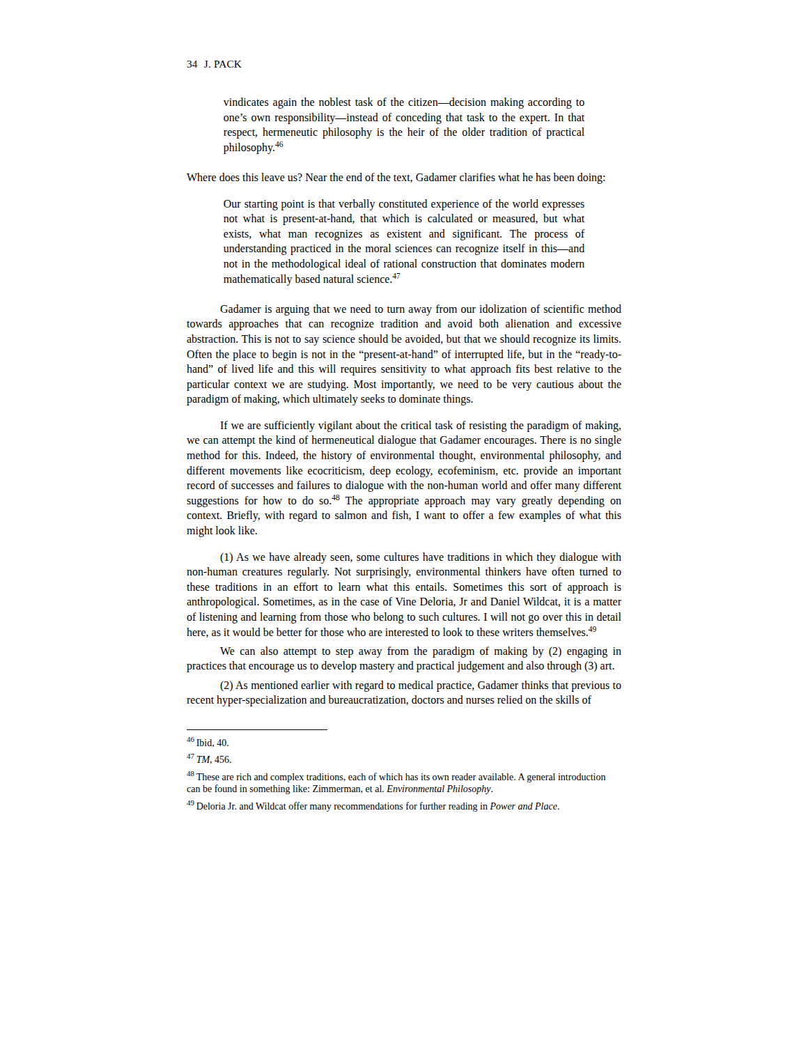34 J. PACK
vindicates again the noblest task of the citizen—decision making according to one’s own responsibility—instead of conceding that task to the expert. In that respect, hermeneutic philosophy is the heir of the older tradition of practical philosophy.46
Where does this leave us? Near the end of the text, Gadamer clarifies what he has been doing:
Our starting point is that verbally constituted experience of the world expresses not what is present-at-hand, that which is calculated or measured, but what exists, what man recognizes as existent and significant. The process of understanding practiced in the moral sciences can recognize itself in this—and not in the methodological ideal of rational construction that dominates modern mathematically based natural science.47
Gadamer is arguing that we need to turn away from our idolization of scientific method towards approaches that can recognize tradition and avoid both alienation and excessive abstraction. This is not to say science should be avoided, but that we should recognize its limits. Often the place to begin is not in the “present-at-hand” of interrupted life, but in the “ready-to-hand” of lived life and this will requires sensitivity to what approach fits best relative to the particular context we are studying. Most importantly, we need to be very cautious about the paradigm of making, which ultimately seeks to dominate things.
If we are sufficiently vigilant about the critical task of resisting the paradigm of making, we can attempt the kind of hermeneutical dialogue that Gadamer encourages. There is no single method for this. Indeed, the history of environmental thought, environmental philosophy, and different movements like ecocriticism, deep ecology, ecofeminism, etc. provide an important record of successes and failures to dialogue with the non-human world and offer many different suggestions for how to do so.48 The appropriate approach may vary greatly depending on context. Briefly, with regard to salmon and fish, I want to offer a few examples of what this might look like.
(1) As we have already seen, some cultures have traditions in which they dialogue with non-human creatures regularly. Not surprisingly, environmental thinkers have often turned to these traditions in an effort to learn what this entails. Sometimes this sort of approach is anthropological. Sometimes, as in the case of Vine Deloria, Jr and Daniel Wildcat, it is a matter of listening and learning from those who belong to such cultures. I will not go over this in detail here, as it would be better for those who are interested to look to these writers themselves.49
We can also attempt to step away from the paradigm of making by (2) engaging in practices that encourage us to develop mastery and practical judgement and also through (3) art.
(2) As mentioned earlier with regard to medical practice, Gadamer thinks that previous to recent hyper-specialization and bureaucratization, doctors and nurses relied on the skills of
46 Ibid, 40.
47 TM, 456.
48 These are rich and complex traditions, each of which has its own reader available. A general introduction can be found in something like: Zimmerman, et al. Environmental Philosophy.
49 Deloria Jr. and Wildcat offer many recommendations for further reading in Power and Place.